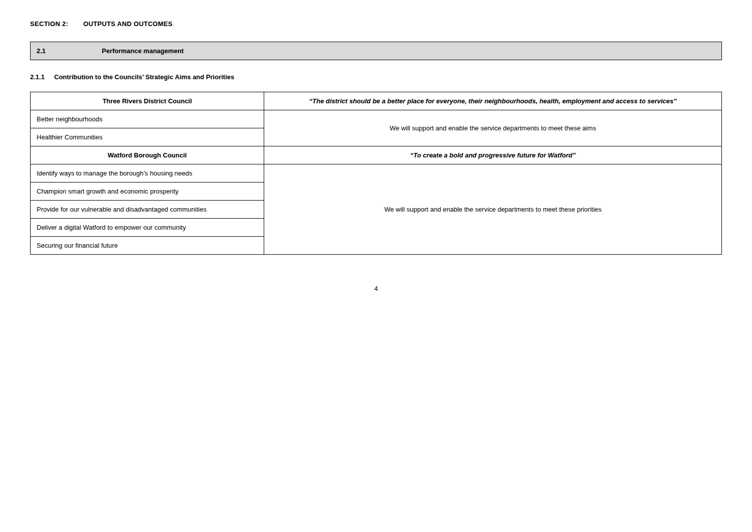SECTION 2: OUTPUTS AND OUTCOMES
2.1 Performance management
2.1.1 Contribution to the Councils’ Strategic Aims and Priorities
| Three Rivers District Council | “The district should be a better place for everyone, their neighbourhoods, health, employment and access to services” |
| Better neighbourhoods | We will support and enable the service departments to meet these aims |
| Healthier Communities |
| Watford Borough Council | “To create a bold and progressive future for Watford” |
| Identify ways to manage the borough’s housing needs | We will support and enable the service departments to meet these priorities |
| Champion smart growth and economic prosperity |
| Provide for our vulnerable and disadvantaged communities |
| Deliver a digital Watford to empower our community |
| Securing our financial future |
4